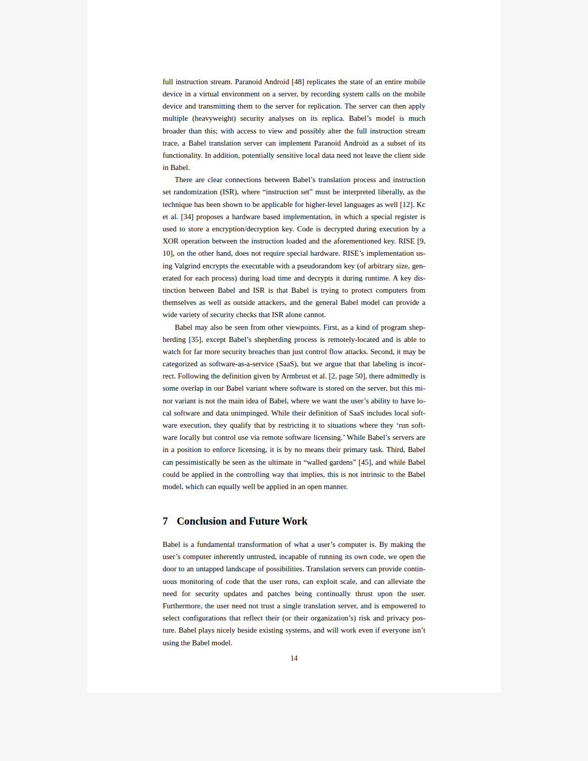full instruction stream. Paranoid Android [48] replicates the state of an entire mobile device in a virtual environment on a server, by recording system calls on the mobile device and transmitting them to the server for replication. The server can then apply multiple (heavyweight) security analyses on its replica. Babel’s model is much broader than this; with access to view and possibly alter the full instruction stream trace, a Babel translation server can implement Paranoid Android as a subset of its functionality. In addition, potentially sensitive local data need not leave the client side in Babel.
There are clear connections between Babel’s translation process and instruction set randomization (ISR), where “instruction set” must be interpreted liberally, as the technique has been shown to be applicable for higher-level languages as well [12]. Kc et al. [34] proposes a hardware based implementation, in which a special register is used to store a encryption/decryption key. Code is decrypted during execution by a XOR operation between the instruction loaded and the aforementioned key. RISE [9, 10], on the other hand, does not require special hardware. RISE’s implementation using Valgrind encrypts the executable with a pseudorandom key (of arbitrary size, generated for each process) during load time and decrypts it during runtime. A key distinction between Babel and ISR is that Babel is trying to protect computers from themselves as well as outside attackers, and the general Babel model can provide a wide variety of security checks that ISR alone cannot.
Babel may also be seen from other viewpoints. First, as a kind of program shepherding [35], except Babel’s shepherding process is remotely-located and is able to watch for far more security breaches than just control flow attacks. Second, it may be categorized as software-as-a-service (SaaS), but we argue that that labeling is incorrect. Following the definition given by Armbrust et al. [2, page 50], there admittedly is some overlap in our Babel variant where software is stored on the server, but this minor variant is not the main idea of Babel, where we want the user’s ability to have local software and data unimpinged. While their definition of SaaS includes local software execution, they qualify that by restricting it to situations where they ‘run software locally but control use via remote software licensing.’ While Babel’s servers are in a position to enforce licensing, it is by no means their primary task. Third, Babel can pessimistically be seen as the ultimate in “walled gardens” [45], and while Babel could be applied in the controlling way that implies, this is not intrinsic to the Babel model, which can equally well be applied in an open manner.
7 Conclusion and Future Work
Babel is a fundamental transformation of what a user’s computer is. By making the user’s computer inherently untrusted, incapable of running its own code, we open the door to an untapped landscape of possibilities. Translation servers can provide continuous monitoring of code that the user runs, can exploit scale, and can alleviate the need for security updates and patches being continually thrust upon the user. Furthermore, the user need not trust a single translation server, and is empowered to select configurations that reflect their (or their organization’s) risk and privacy posture. Babel plays nicely beside existing systems, and will work even if everyone isn’t using the Babel model.
14